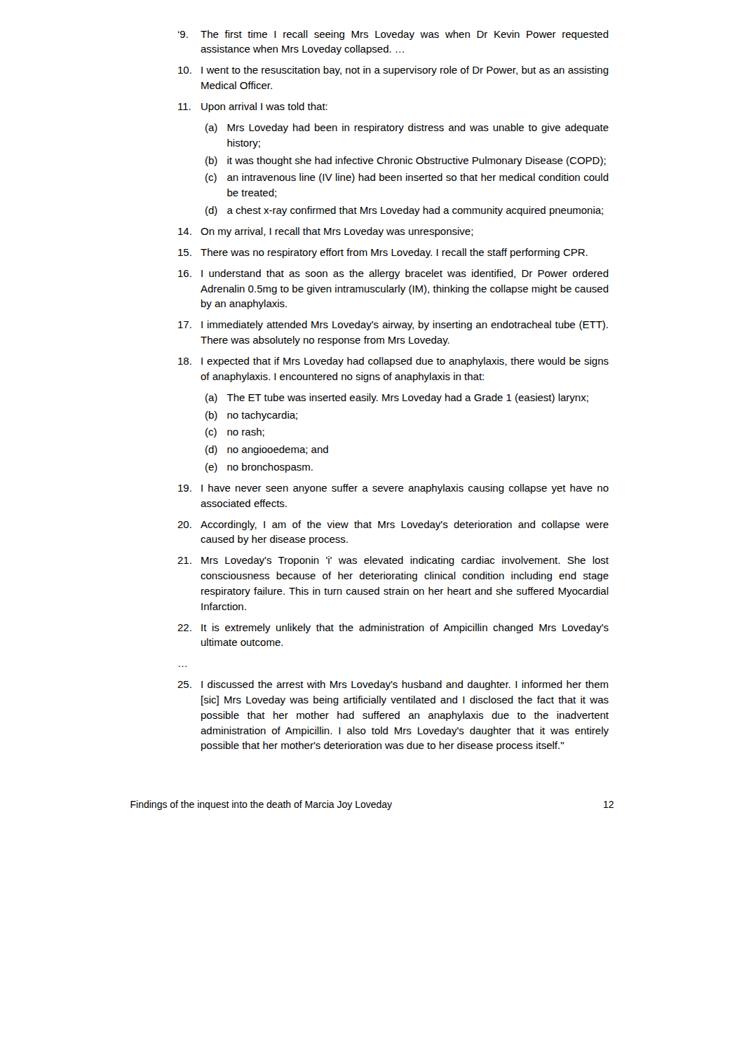‘9.
The first time I recall seeing Mrs Loveday was when Dr Kevin Power requested assistance when Mrs Loveday collapsed. …
10.
I went to the resuscitation bay, not in a supervisory role of Dr Power, but as an assisting Medical Officer.
11.
Upon arrival I was told that:
(a)
Mrs Loveday had been in respiratory distress and was unable to give adequate history;
(b)
it was thought she had infective Chronic Obstructive Pulmonary Disease (COPD);
(c)
an intravenous line (IV line) had been inserted so that her medical condition could be treated;
(d)
a chest x-ray confirmed that Mrs Loveday had a community acquired pneumonia;
14.
On my arrival, I recall that Mrs Loveday was unresponsive;
15.
There was no respiratory effort from Mrs Loveday. I recall the staff performing CPR.
16.
I understand that as soon as the allergy bracelet was identified, Dr Power ordered Adrenalin 0.5mg to be given intramuscularly (IM), thinking the collapse might be caused by an anaphylaxis.
17.
I immediately attended Mrs Loveday's airway, by inserting an endotracheal tube (ETT). There was absolutely no response from Mrs Loveday.
18.
I expected that if Mrs Loveday had collapsed due to anaphylaxis, there would be signs of anaphylaxis. I encountered no signs of anaphylaxis in that:
(a)
The ET tube was inserted easily. Mrs Loveday had a Grade 1 (easiest) larynx;
(b)
no tachycardia;
(c)
no rash;
(d)
no angiooedema; and
(e)
no bronchospasm.
19.
I have never seen anyone suffer a severe anaphylaxis causing collapse yet have no associated effects.
20.
Accordingly, I am of the view that Mrs Loveday's deterioration and collapse were caused by her disease process.
21.
Mrs Loveday's Troponin 'i' was elevated indicating cardiac involvement. She lost consciousness because of her deteriorating clinical condition including end stage respiratory failure. This in turn caused strain on her heart and she suffered Myocardial Infarction.
22.
It is extremely unlikely that the administration of Ampicillin changed Mrs Loveday's ultimate outcome.
…
25.
I discussed the arrest with Mrs Loveday's husband and daughter. I informed her them [sic] Mrs Loveday was being artificially ventilated and I disclosed the fact that it was possible that her mother had suffered an anaphylaxis due to the inadvertent administration of Ampicillin. I also told Mrs Loveday's daughter that it was entirely possible that her mother's deterioration was due to her disease process itself."
Findings of the inquest into the death of Marcia Joy Loveday
12